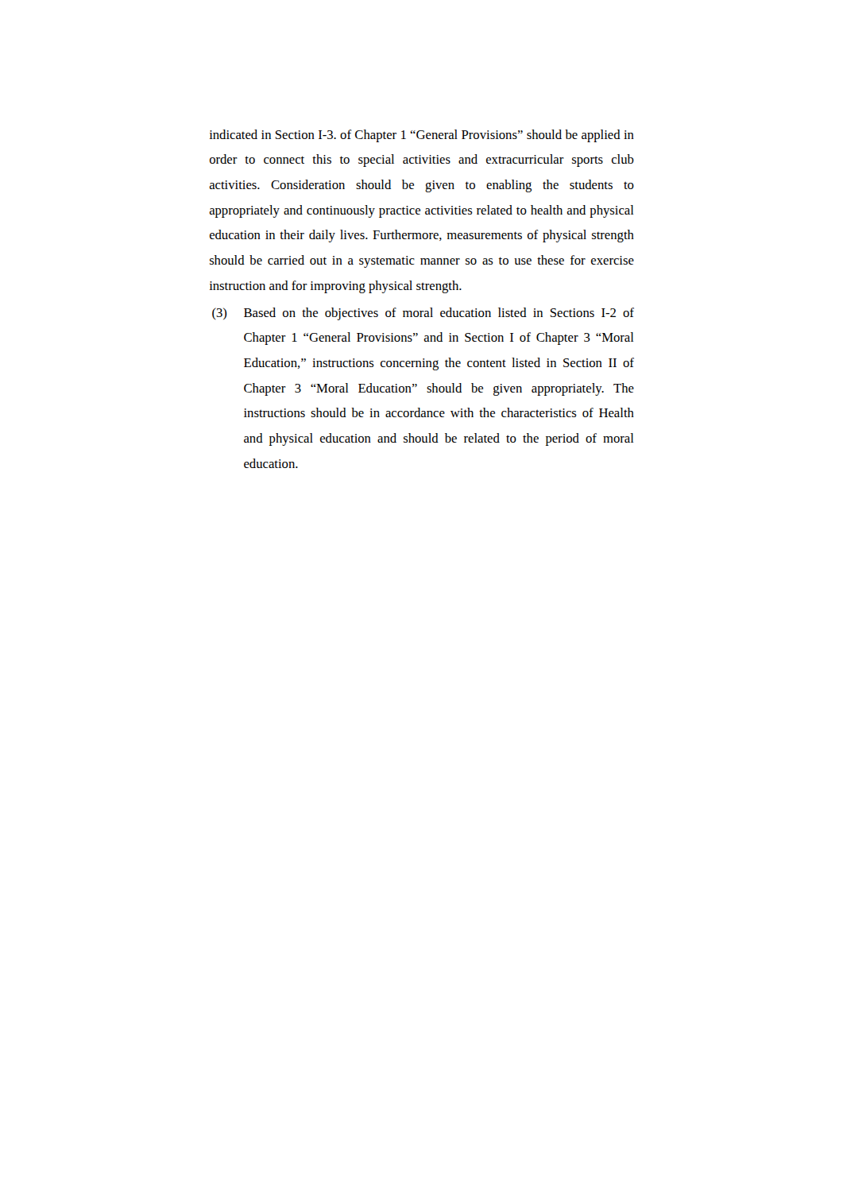indicated in Section I-3. of Chapter 1 “General Provisions” should be applied in order to connect this to special activities and extracurricular sports club activities. Consideration should be given to enabling the students to appropriately and continuously practice activities related to health and physical education in their daily lives. Furthermore, measurements of physical strength should be carried out in a systematic manner so as to use these for exercise instruction and for improving physical strength.
(3)
Based on the objectives of moral education listed in Sections I-2 of Chapter 1 “General Provisions” and in Section I of Chapter 3 “Moral Education,” instructions concerning the content listed in Section II of Chapter 3 “Moral Education” should be given appropriately. The instructions should be in accordance with the characteristics of Health and physical education and should be related to the period of moral education.